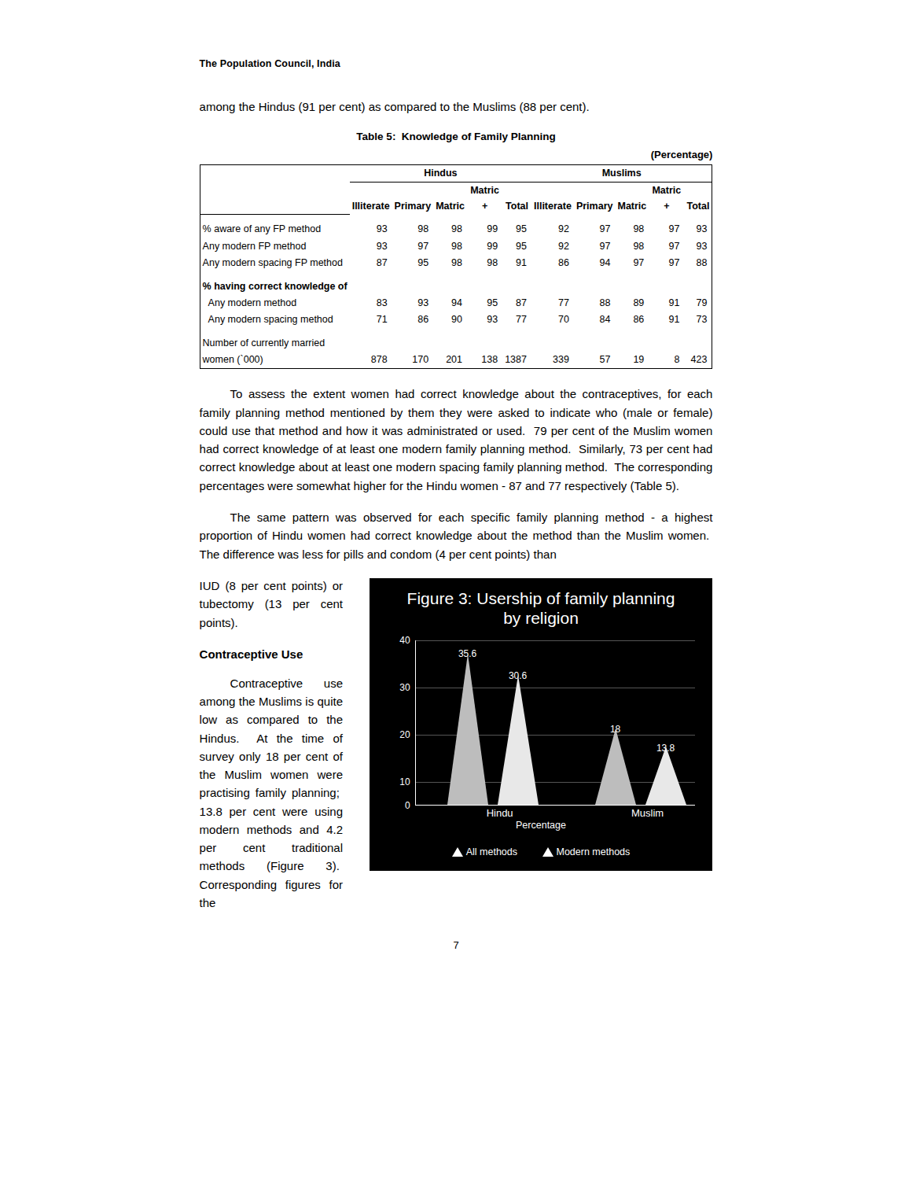The Population Council, India
among the Hindus (91 per cent) as compared to the Muslims (88 per cent).
Table 5: Knowledge of Family Planning
(Percentage)
| | Hindus | Muslims |
| | Illiterate | Primary | Matric | Matric + | Total | Illiterate | Primary | Matric | Matric + | Total |
| % aware of any FP method | 93 | 98 | 98 | 99 | 95 | 92 | 97 | 98 | 97 | 93 |
| Any modern FP method | 93 | 97 | 98 | 99 | 95 | 92 | 97 | 98 | 97 | 93 |
| Any modern spacing FP method | 87 | 95 | 98 | 98 | 91 | 86 | 94 | 97 | 97 | 88 |
| % having correct knowledge of | |
| Any modern method | 83 | 93 | 94 | 95 | 87 | 77 | 88 | 89 | 91 | 79 |
| Any modern spacing method | 71 | 86 | 90 | 93 | 77 | 70 | 84 | 86 | 91 | 73 |
| Number of currently married | |
| women (`000) | 878 | 170 | 201 | 138 | 1387 | 339 | 57 | 19 | 8 | 423 |
To assess the extent women had correct knowledge about the contraceptives, for each family planning method mentioned by them they were asked to indicate who (male or female) could use that method and how it was administrated or used. 79 per cent of the Muslim women had correct knowledge of at least one modern family planning method. Similarly, 73 per cent had correct knowledge about at least one modern spacing family planning method. The corresponding percentages were somewhat higher for the Hindu women - 87 and 77 respectively (Table 5).
The same pattern was observed for each specific family planning method - a highest proportion of Hindu women had correct knowledge about the method than the Muslim women. The difference was less for pills and condom (4 per cent points) than
Figure 3: Usership of family planning
by religion
40
30
20
10
0
35.6
30.6
18
13.8
Hindu
Muslim
Percentage
All methods Modern methods
IUD (8 per cent points) or tubectomy (13 per cent points).
Contraceptive Use
Contraceptive use among the Muslims is quite low as compared to the Hindus. At the time of survey only 18 per cent of the Muslim women were practising family planning; 13.8 per cent were using modern methods and 4.2 per cent traditional methods (Figure 3). Corresponding figures for the
7